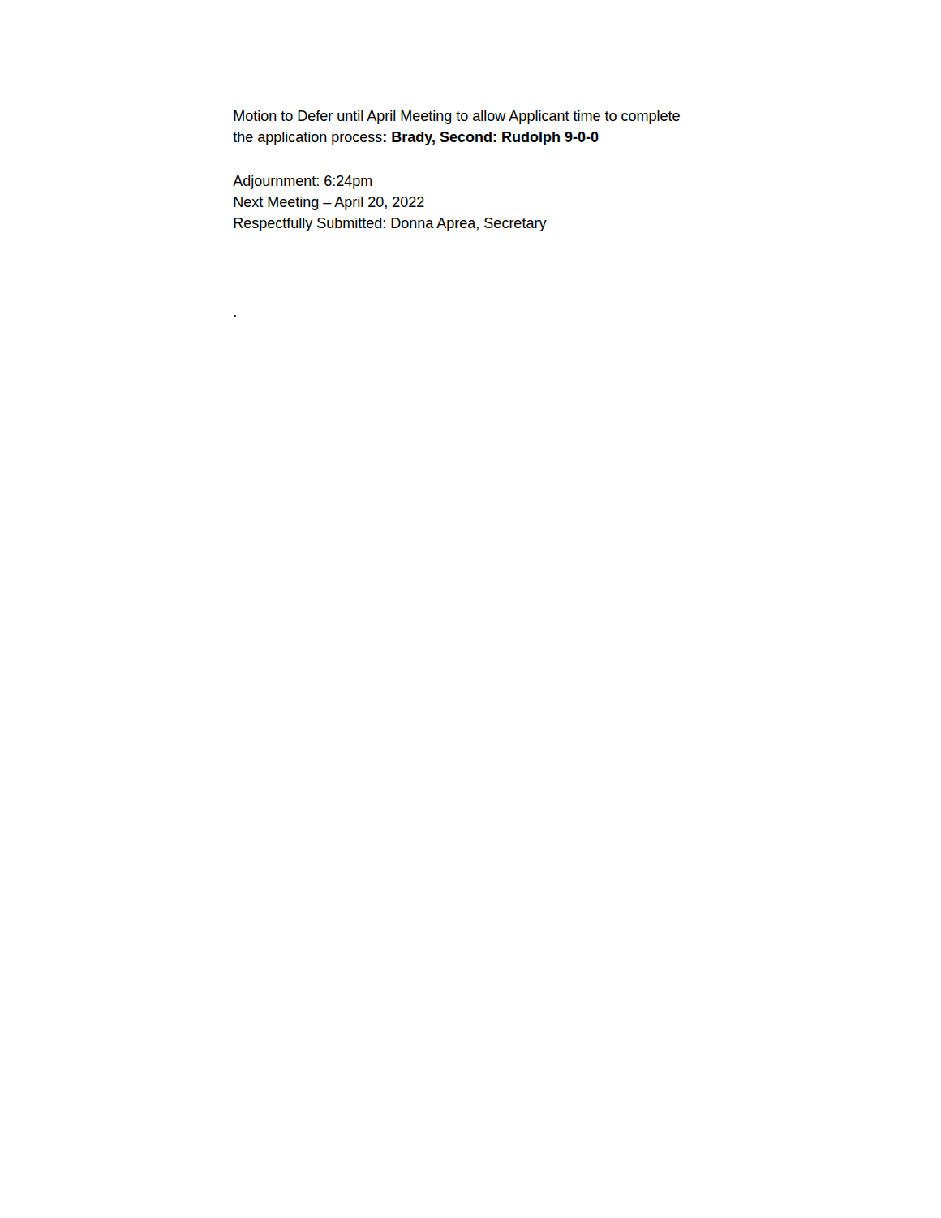Motion to Defer until April Meeting to allow Applicant time to complete the application process: Brady, Second: Rudolph 9-0-0
Adjournment: 6:24pm
Next Meeting – April 20, 2022
Respectfully Submitted: Donna Aprea, Secretary
.